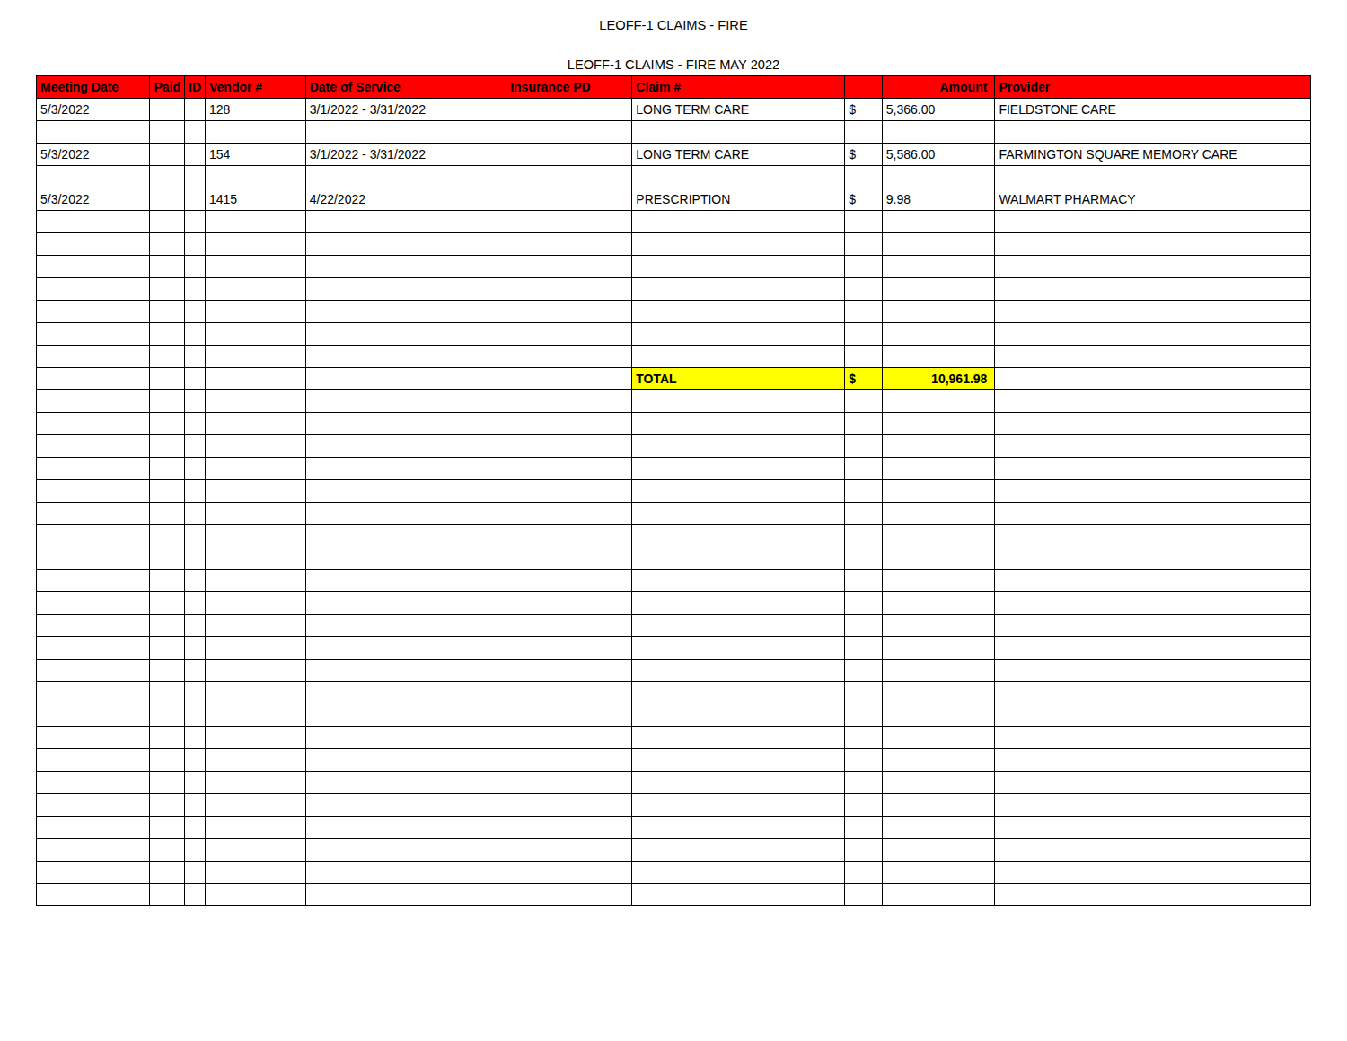LEOFF-1 CLAIMS - FIRE
LEOFF-1 CLAIMS - FIRE MAY 2022
| Meeting Date | Paid | ID | Vendor # | Date of Service | Insurance PD | Claim # | | Amount | Provider |
| --- | --- | --- | --- | --- | --- | --- | --- | --- | --- |
| 5/3/2022 | | | 128 | 3/1/2022 - 3/31/2022 | | LONG TERM CARE | $ | 5,366.00 | FIELDSTONE CARE |
| 5/3/2022 | | | 154 | 3/1/2022 - 3/31/2022 | | LONG TERM CARE | $ | 5,586.00 | FARMINGTON SQUARE MEMORY CARE |
| 5/3/2022 | | | 1415 | 4/22/2022 | | PRESCRIPTION | $ | 9.98 | WALMART PHARMACY |
| | | | | | | TOTAL | $ | 10,961.98 | |